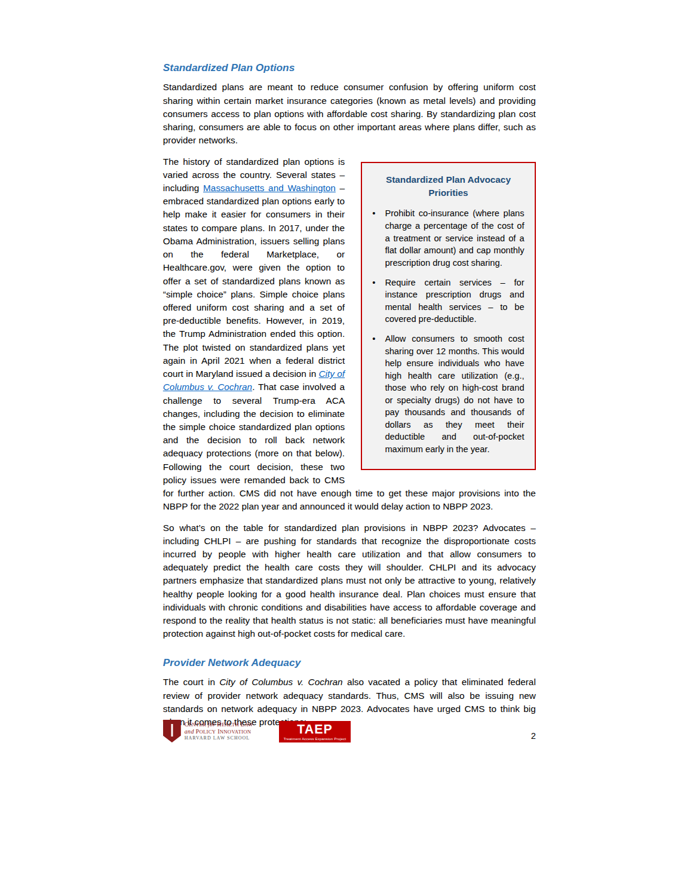Standardized Plan Options
Standardized plans are meant to reduce consumer confusion by offering uniform cost sharing within certain market insurance categories (known as metal levels) and providing consumers access to plan options with affordable cost sharing. By standardizing plan cost sharing, consumers are able to focus on other important areas where plans differ, such as provider networks.
Standardized Plan Advocacy Priorities
Prohibit co-insurance (where plans charge a percentage of the cost of a treatment or service instead of a flat dollar amount) and cap monthly prescription drug cost sharing.
Require certain services – for instance prescription drugs and mental health services – to be covered pre-deductible.
Allow consumers to smooth cost sharing over 12 months. This would help ensure individuals who have high health care utilization (e.g., those who rely on high-cost brand or specialty drugs) do not have to pay thousands and thousands of dollars as they meet their deductible and out-of-pocket maximum early in the year.
The history of standardized plan options is varied across the country. Several states – including Massachusetts and Washington – embraced standardized plan options early to help make it easier for consumers in their states to compare plans. In 2017, under the Obama Administration, issuers selling plans on the federal Marketplace, or Healthcare.gov, were given the option to offer a set of standardized plans known as “simple choice” plans. Simple choice plans offered uniform cost sharing and a set of pre-deductible benefits. However, in 2019, the Trump Administration ended this option. The plot twisted on standardized plans yet again in April 2021 when a federal district court in Maryland issued a decision in City of Columbus v. Cochran. That case involved a challenge to several Trump-era ACA changes, including the decision to eliminate the simple choice standardized plan options and the decision to roll back network adequacy protections (more on that below). Following the court decision, these two policy issues were remanded back to CMS for further action. CMS did not have enough time to get these major provisions into the NBPP for the 2022 plan year and announced it would delay action to NBPP 2023.
So what’s on the table for standardized plan provisions in NBPP 2023? Advocates – including CHLPI – are pushing for standards that recognize the disproportionate costs incurred by people with higher health care utilization and that allow consumers to adequately predict the health care costs they will shoulder. CHLPI and its advocacy partners emphasize that standardized plans must not only be attractive to young, relatively healthy people looking for a good health insurance deal. Plan choices must ensure that individuals with chronic conditions and disabilities have access to affordable coverage and respond to the reality that health status is not static: all beneficiaries must have meaningful protection against high out-of-pocket costs for medical care.
Provider Network Adequacy
The court in City of Columbus v. Cochran also vacated a policy that eliminated federal review of provider network adequacy standards. Thus, CMS will also be issuing new standards on network adequacy in NBPP 2023. Advocates have urged CMS to think big when it comes to these protections:
CENTER for HEALTH LAW
and POLICY INNOVATION
HARVARD LAW SCHOOL
TAEP Treatment Access Expansion Project
2